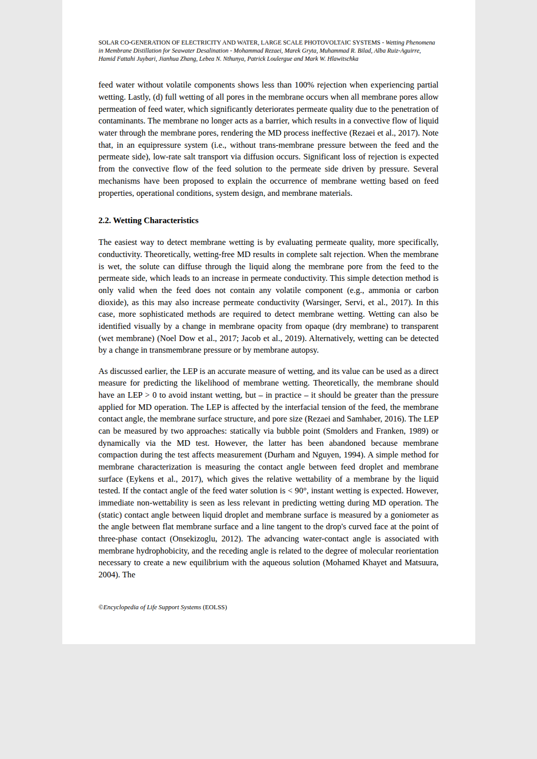Solar co-generation of electricity and water, large scale photovoltaic systems - Wetting Phenomena in Membrane Distillation for Seawater Desalination - Mohammad Rezaei, Marek Gryta, Muhammad R. Bilad, Alba Ruiz-Aguirre, Hamid Fattahi Juybari, Jianhua Zhang, Lebea N. Nthunya, Patrick Loulergue and Mark W. Hlawitschka
feed water without volatile components shows less than 100% rejection when experiencing partial wetting. Lastly, (d) full wetting of all pores in the membrane occurs when all membrane pores allow permeation of feed water, which significantly deteriorates permeate quality due to the penetration of contaminants. The membrane no longer acts as a barrier, which results in a convective flow of liquid water through the membrane pores, rendering the MD process ineffective (Rezaei et al., 2017). Note that, in an equipressure system (i.e., without trans-membrane pressure between the feed and the permeate side), low-rate salt transport via diffusion occurs. Significant loss of rejection is expected from the convective flow of the feed solution to the permeate side driven by pressure. Several mechanisms have been proposed to explain the occurrence of membrane wetting based on feed properties, operational conditions, system design, and membrane materials.
2.2. Wetting Characteristics
The easiest way to detect membrane wetting is by evaluating permeate quality, more specifically, conductivity. Theoretically, wetting-free MD results in complete salt rejection. When the membrane is wet, the solute can diffuse through the liquid along the membrane pore from the feed to the permeate side, which leads to an increase in permeate conductivity. This simple detection method is only valid when the feed does not contain any volatile component (e.g., ammonia or carbon dioxide), as this may also increase permeate conductivity (Warsinger, Servi, et al., 2017). In this case, more sophisticated methods are required to detect membrane wetting. Wetting can also be identified visually by a change in membrane opacity from opaque (dry membrane) to transparent (wet membrane) (Noel Dow et al., 2017; Jacob et al., 2019). Alternatively, wetting can be detected by a change in transmembrane pressure or by membrane autopsy.
As discussed earlier, the LEP is an accurate measure of wetting, and its value can be used as a direct measure for predicting the likelihood of membrane wetting. Theoretically, the membrane should have an LEP > 0 to avoid instant wetting, but – in practice – it should be greater than the pressure applied for MD operation. The LEP is affected by the interfacial tension of the feed, the membrane contact angle, the membrane surface structure, and pore size (Rezaei and Samhaber, 2016). The LEP can be measured by two approaches: statically via bubble point (Smolders and Franken, 1989) or dynamically via the MD test. However, the latter has been abandoned because membrane compaction during the test affects measurement (Durham and Nguyen, 1994). A simple method for membrane characterization is measuring the contact angle between feed droplet and membrane surface (Eykens et al., 2017), which gives the relative wettability of a membrane by the liquid tested. If the contact angle of the feed water solution is < 90°, instant wetting is expected. However, immediate non-wettability is seen as less relevant in predicting wetting during MD operation. The (static) contact angle between liquid droplet and membrane surface is measured by a goniometer as the angle between flat membrane surface and a line tangent to the drop's curved face at the point of three-phase contact (Onsekizoglu, 2012). The advancing water-contact angle is associated with membrane hydrophobicity, and the receding angle is related to the degree of molecular reorientation necessary to create a new equilibrium with the aqueous solution (Mohamed Khayet and Matsuura, 2004). The
©Encyclopedia of Life Support Systems (EOLSS)